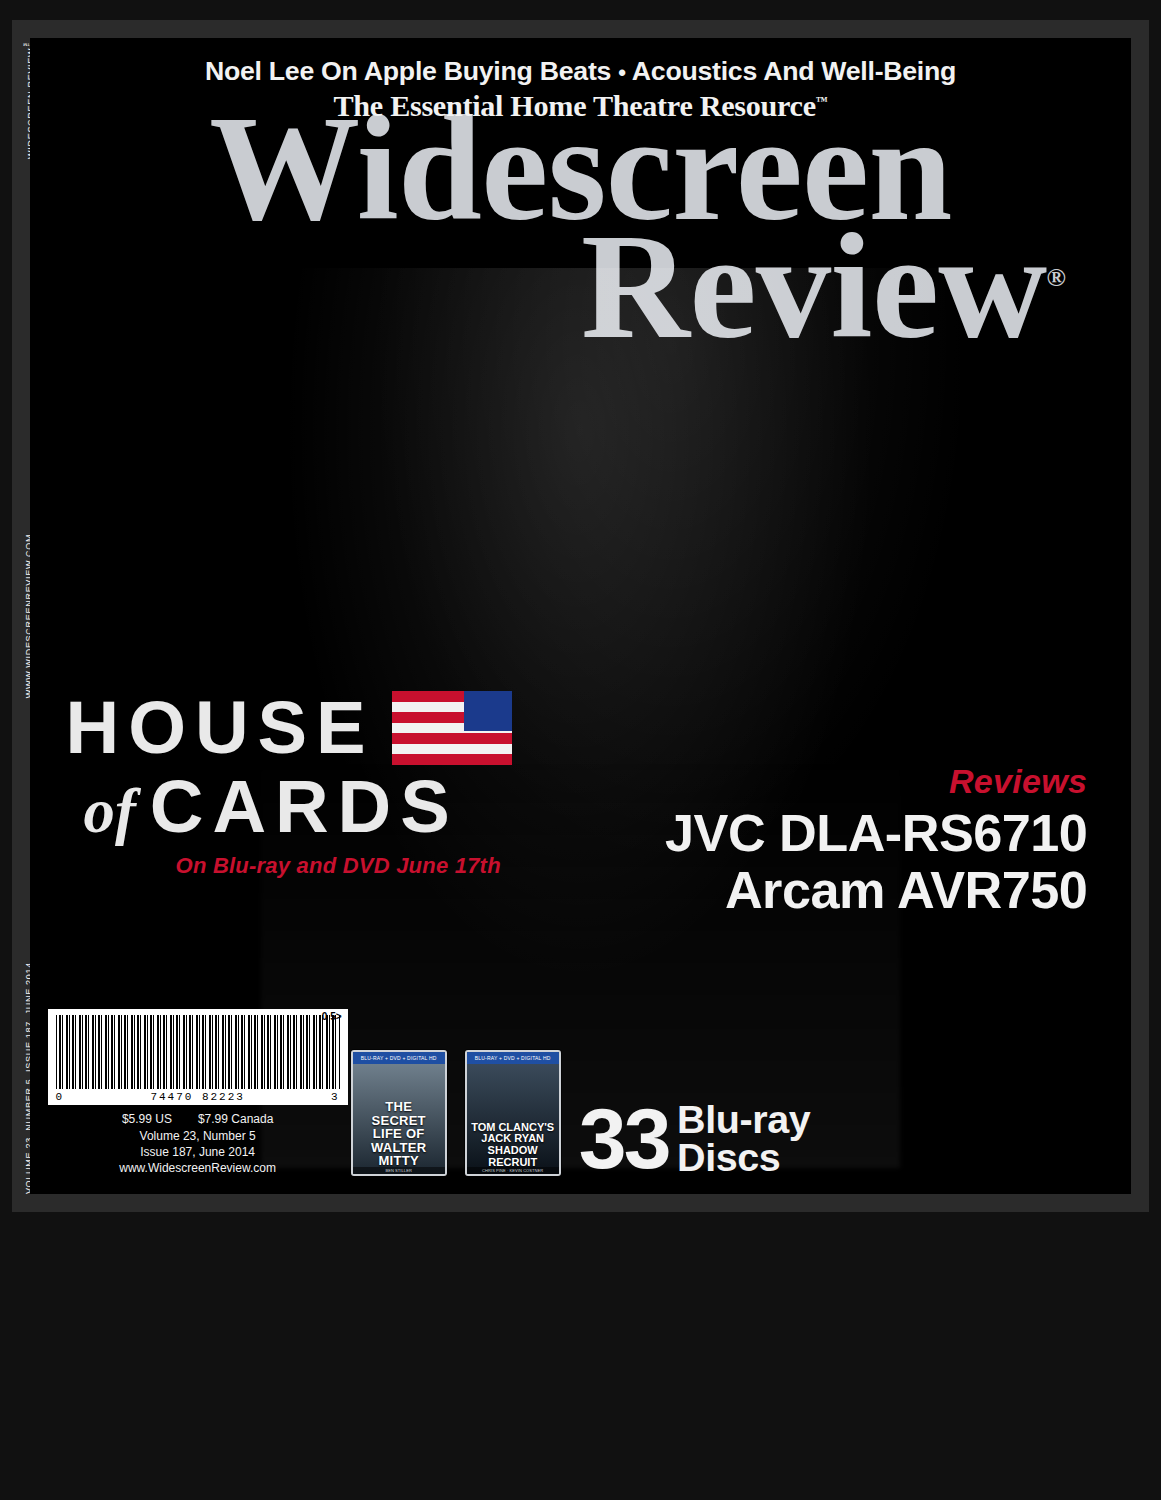Widescreen Review™ www.WidescreenReview.com Volume 23, Number 5, Issue 187, June 2014
Noel Lee On Apple Buying Beats • Acoustics And Well-Being
The Essential Home Theatre Resource™
Widescreen Review®
HOUSE
of CARDS
On Blu-ray and DVD June 17th
Reviews
JVC DLA-RS6710
Arcam AVR750
Blu-ray + DVD + Digital HD
THE SECRET LIFE OF WALTER
MITTY
BEN STILLER
Blu-ray + DVD + Digital HD
TOM CLANCY'S
JACK RYAN
SHADOW RECRUIT
CHRIS PINE · KEVIN COSTNER
33 Blu-ray
Discs
0 5>
0 74470 82223 3
$5.99 US$7.99 Canada
Volume 23, Number 5
Issue 187, June 2014
www.WidescreenReview.com